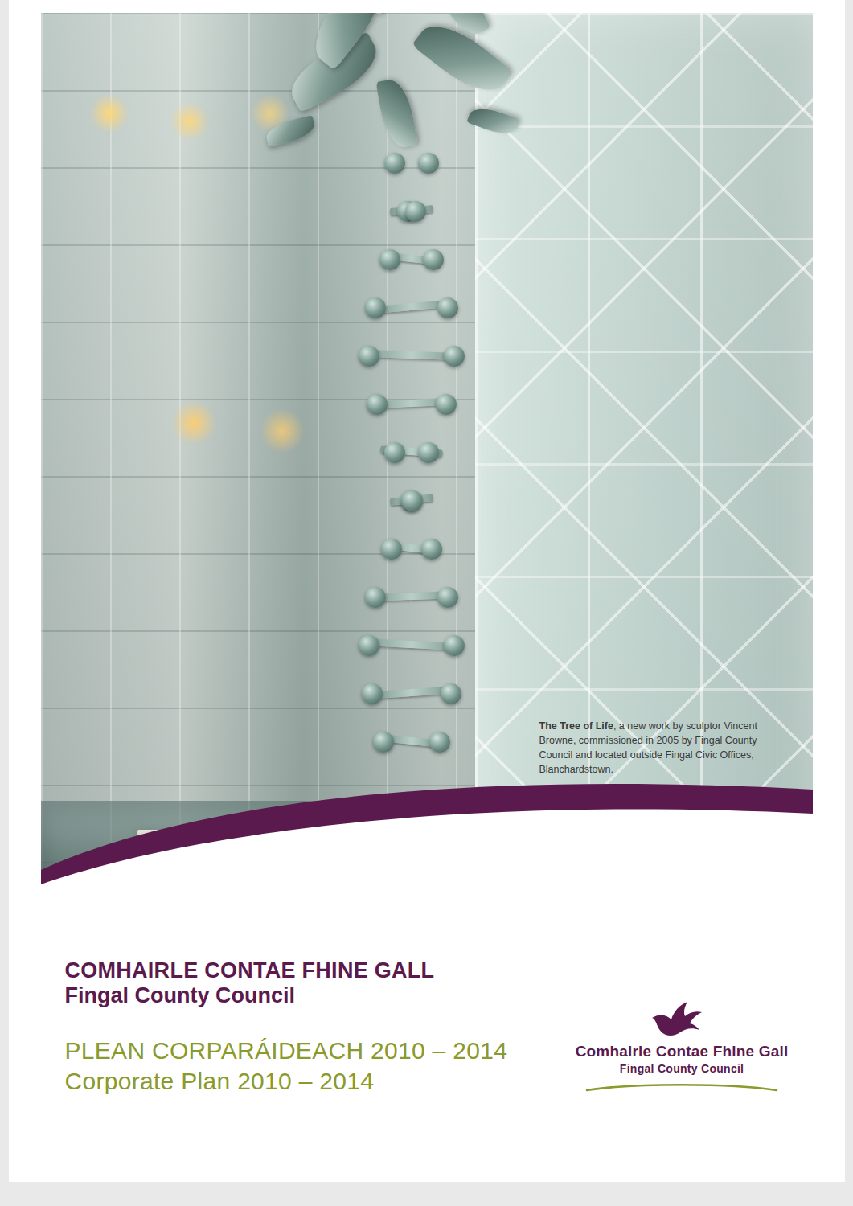The Tree of Life, a new work by sculptor Vincent Browne, commissioned in 2005 by Fingal County Council and located outside Fingal Civic Offices, Blanchardstown.
Comhairle Contae Fhine Gall
Fingal County Council
PLEAN CORPARÁIDEACH 2010 – 2014
Corporate Plan 2010 – 2014
Comhairle Contae Fhine Gall
Fingal County Council